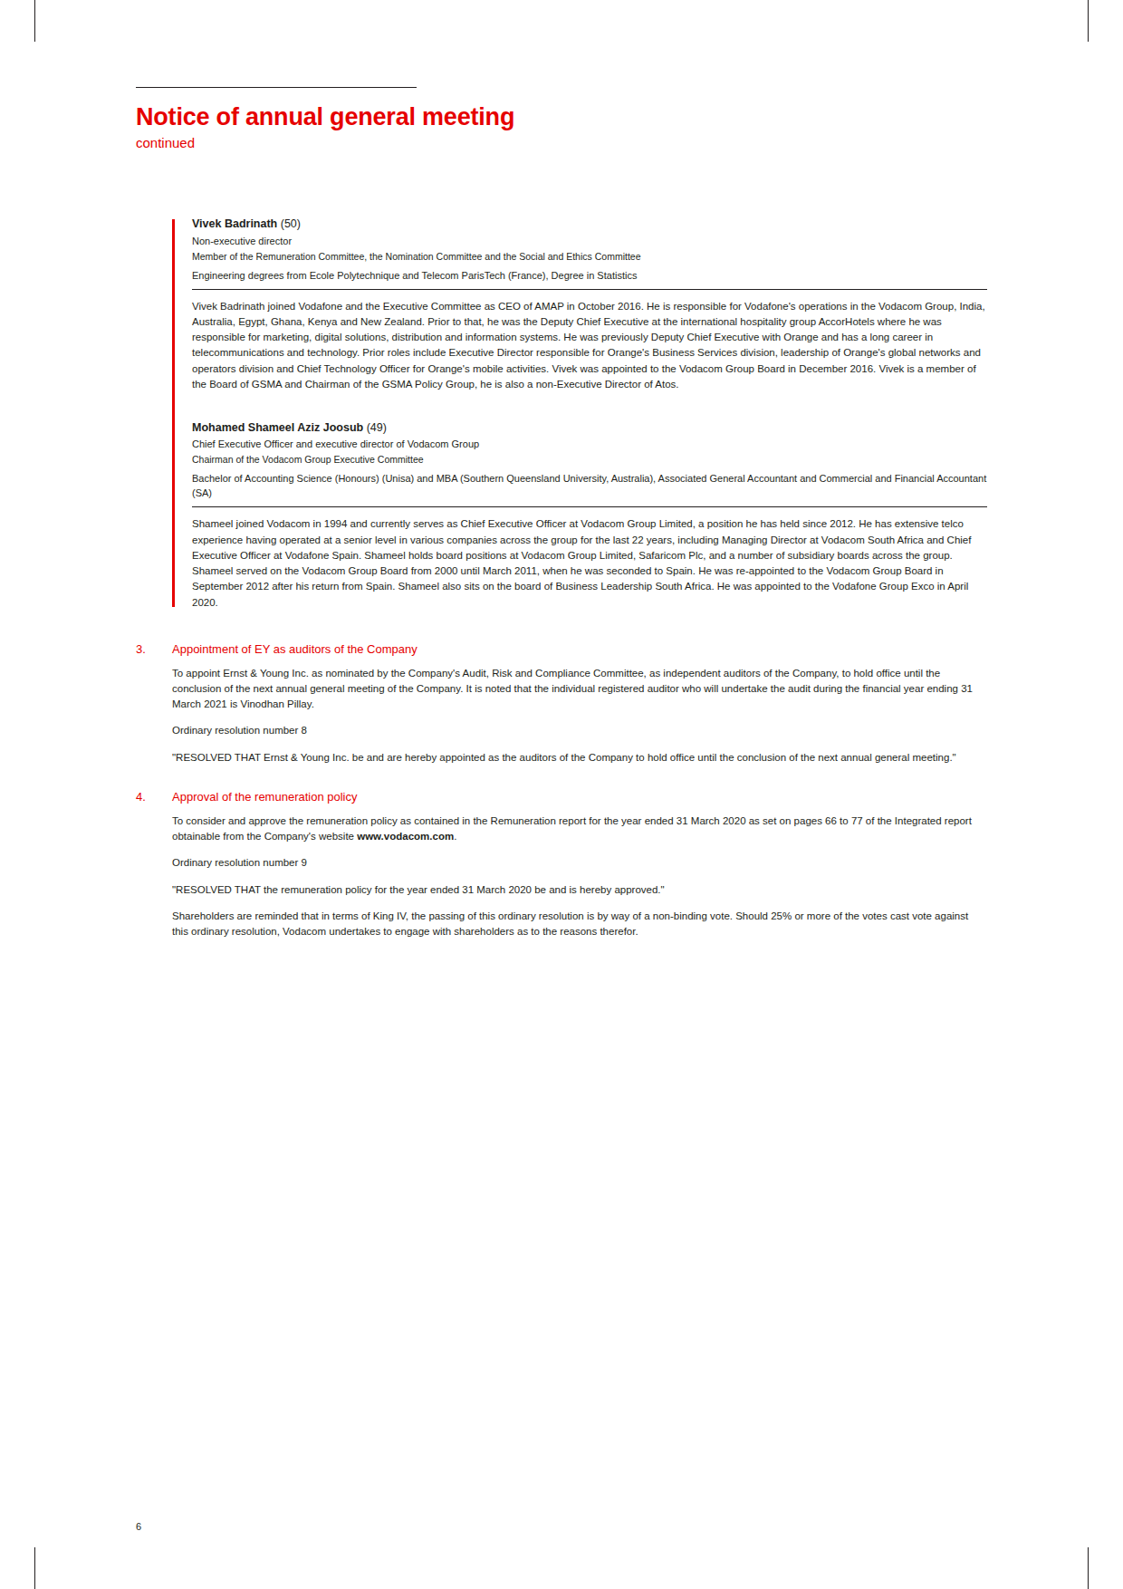Notice of annual general meeting
continued
Vivek Badrinath (50)
Non-executive director
Member of the Remuneration Committee, the Nomination Committee and the Social and Ethics Committee
Engineering degrees from Ecole Polytechnique and Telecom ParisTech (France), Degree in Statistics
Vivek Badrinath joined Vodafone and the Executive Committee as CEO of AMAP in October 2016. He is responsible for Vodafone's operations in the Vodacom Group, India, Australia, Egypt, Ghana, Kenya and New Zealand. Prior to that, he was the Deputy Chief Executive at the international hospitality group AccorHotels where he was responsible for marketing, digital solutions, distribution and information systems. He was previously Deputy Chief Executive with Orange and has a long career in telecommunications and technology. Prior roles include Executive Director responsible for Orange's Business Services division, leadership of Orange's global networks and operators division and Chief Technology Officer for Orange's mobile activities. Vivek was appointed to the Vodacom Group Board in December 2016. Vivek is a member of the Board of GSMA and Chairman of the GSMA Policy Group, he is also a non-Executive Director of Atos.
Mohamed Shameel Aziz Joosub (49)
Chief Executive Officer and executive director of Vodacom Group
Chairman of the Vodacom Group Executive Committee
Bachelor of Accounting Science (Honours) (Unisa) and MBA (Southern Queensland University, Australia), Associated General Accountant and Commercial and Financial Accountant (SA)
Shameel joined Vodacom in 1994 and currently serves as Chief Executive Officer at Vodacom Group Limited, a position he has held since 2012. He has extensive telco experience having operated at a senior level in various companies across the group for the last 22 years, including Managing Director at Vodacom South Africa and Chief Executive Officer at Vodafone Spain. Shameel holds board positions at Vodacom Group Limited, Safaricom Plc, and a number of subsidiary boards across the group. Shameel served on the Vodacom Group Board from 2000 until March 2011, when he was seconded to Spain. He was re-appointed to the Vodacom Group Board in September 2012 after his return from Spain. Shameel also sits on the board of Business Leadership South Africa. He was appointed to the Vodafone Group Exco in April 2020.
3.
Appointment of EY as auditors of the Company
To appoint Ernst & Young Inc. as nominated by the Company's Audit, Risk and Compliance Committee, as independent auditors of the Company, to hold office until the conclusion of the next annual general meeting of the Company. It is noted that the individual registered auditor who will undertake the audit during the financial year ending 31 March 2021 is Vinodhan Pillay.
Ordinary resolution number 8
"RESOLVED THAT Ernst & Young Inc. be and are hereby appointed as the auditors of the Company to hold office until the conclusion of the next annual general meeting."
4.
Approval of the remuneration policy
To consider and approve the remuneration policy as contained in the Remuneration report for the year ended 31 March 2020 as set on pages 66 to 77 of the Integrated report obtainable from the Company's website www.vodacom.com.
Ordinary resolution number 9
"RESOLVED THAT the remuneration policy for the year ended 31 March 2020 be and is hereby approved."
Shareholders are reminded that in terms of King IV, the passing of this ordinary resolution is by way of a non-binding vote. Should 25% or more of the votes cast vote against this ordinary resolution, Vodacom undertakes to engage with shareholders as to the reasons therefor.
6